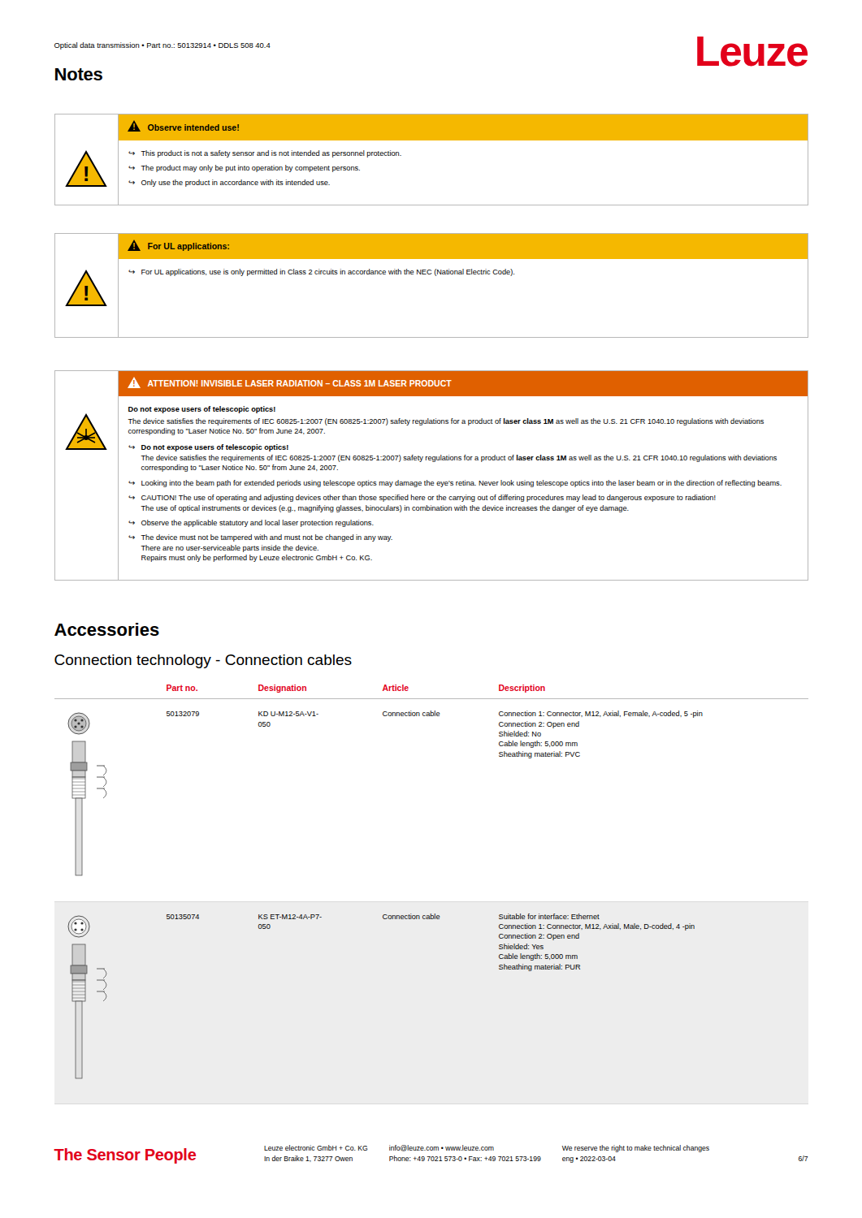Optical data transmission • Part no.: 50132914 • DDLS 508 40.4
Notes
Leuze
!
! Observe intended use!
This product is not a safety sensor and is not intended as personnel protection.
The product may only be put into operation by competent persons.
Only use the product in accordance with its intended use.
!
! For UL applications:
For UL applications, use is only permitted in Class 2 circuits in accordance with the NEC (National Electric Code).
! ATTENTION! INVISIBLE LASER RADIATION – CLASS 1M LASER PRODUCT
Do not expose users of telescopic optics!
The device satisfies the requirements of IEC 60825-1:2007 (EN 60825-1:2007) safety regulations for a product of laser class 1M as well as the U.S. 21 CFR 1040.10 regulations with deviations corresponding to "Laser Notice No. 50" from June 24, 2007.
Do not expose users of telescopic optics!
The device satisfies the requirements of IEC 60825-1:2007 (EN 60825-1:2007) safety regulations for a product of laser class 1M as well as the U.S. 21 CFR 1040.10 regulations with deviations corresponding to "Laser Notice No. 50" from June 24, 2007.
Looking into the beam path for extended periods using telescope optics may damage the eye's retina. Never look using telescope optics into the laser beam or in the direction of reflecting beams.
CAUTION! The use of operating and adjusting devices other than those specified here or the carrying out of differing procedures may lead to dangerous exposure to radiation!
The use of optical instruments or devices (e.g., magnifying glasses, binoculars) in combination with the device increases the danger of eye damage.
Observe the applicable statutory and local laser protection regulations.
The device must not be tampered with and must not be changed in any way.
There are no user-serviceable parts inside the device.
Repairs must only be performed by Leuze electronic GmbH + Co. KG.
Accessories
Connection technology - Connection cables
| | Part no. | Designation | Article | Description |
| --- | --- | --- | --- | --- |
| | 50132079 | KD U-M12-5A-V1- 050 | Connection cable | Connection 1: Connector, M12, Axial, Female, A-coded, 5 -pin Connection 2: Open end Shielded: No Cable length: 5,000 mm Sheathing material: PVC |
| | 50135074 | KS ET-M12-4A-P7- 050 | Connection cable | Suitable for interface: Ethernet Connection 1: Connector, M12, Axial, Male, D-coded, 4 -pin Connection 2: Open end Shielded: Yes Cable length: 5,000 mm Sheathing material: PUR |
The Sensor People
Leuze electronic GmbH + Co. KG
In der Braike 1, 73277 Owen
info@leuze.com • www.leuze.com
Phone: +49 7021 573-0 • Fax: +49 7021 573-199
We reserve the right to make technical changes
eng • 2022-03-04
6/7